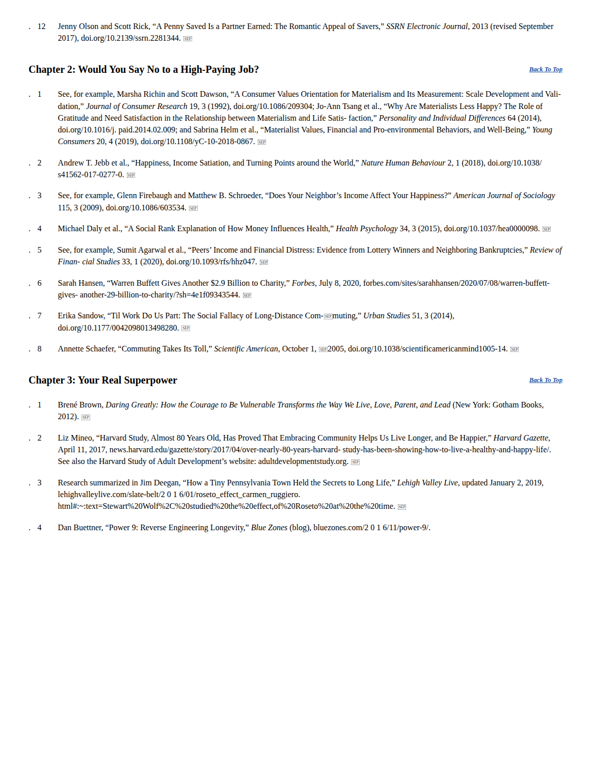. 12 Jenny Olson and Scott Rick, “A Penny Saved Is a Partner Earned: The Romantic Appeal of Savers,” SSRN Electronic Journal, 2013 (revised September 2017), doi.org/10.2139/ssrn.2281344.
Chapter 2: Would You Say No to a High-Paying Job? Back To Top
. 1 See, for example, Marsha Richin and Scott Dawson, “A Consumer Values Orientation for Materialism and Its Measurement: Scale Development and Vali- dation,” Journal of Consumer Research 19, 3 (1992), doi.org/10.1086/209304; Jo-Ann Tsang et al., “Why Are Materialists Less Happy? The Role of Gratitude and Need Satisfaction in the Relationship between Materialism and Life Satis- faction,” Personality and Individual Differences 64 (2014), doi.org/10.1016/j. paid.2014.02.009; and Sabrina Helm et al., “Materialist Values, Financial and Pro-environmental Behaviors, and Well-Being,” Young Consumers 20, 4 (2019), doi.org/10.1108/yC-10-2018-0867.
. 2 Andrew T. Jebb et al., “Happiness, Income Satiation, and Turning Points around the World,” Nature Human Behaviour 2, 1 (2018), doi.org/10.1038/ s41562-017-0277-0.
. 3 See, for example, Glenn Firebaugh and Matthew B. Schroeder, “Does Your Neighbor’s Income Affect Your Happiness?” American Journal of Sociology 115, 3 (2009), doi.org/10.1086/603534.
. 4 Michael Daly et al., “A Social Rank Explanation of How Money Influences Health,” Health Psychology 34, 3 (2015), doi.org/10.1037/hea0000098.
. 5 See, for example, Sumit Agarwal et al., “Peers’ Income and Financial Distress: Evidence from Lottery Winners and Neighboring Bankruptcies,” Review of Finan- cial Studies 33, 1 (2020), doi.org/10.1093/rfs/hhz047.
. 6 Sarah Hansen, “Warren Buffett Gives Another $2.9 Billion to Charity,” Forbes, July 8, 2020, forbes.com/sites/sarahhansen/2020/07/08/warren-buffett-gives- another-29-billion-to-charity/?sh=4e1f09343544.
. 7 Erika Sandow, “Til Work Do Us Part: The Social Fallacy of Long-Distance Com- muting,” Urban Studies 51, 3 (2014), doi.org/10.1177/0042098013498280.
. 8 Annette Schaefer, “Commuting Takes Its Toll,” Scientific American, October 1, 2005, doi.org/10.1038/scientificamericanmind1005-14.
Chapter 3: Your Real Superpower Back To Top
. 1 Brené Brown, Daring Greatly: How the Courage to Be Vulnerable Transforms the Way We Live, Love, Parent, and Lead (New York: Gotham Books, 2012).
. 2 Liz Mineo, “Harvard Study, Almost 80 Years Old, Has Proved That Embracing Community Helps Us Live Longer, and Be Happier,” Harvard Gazette, April 11, 2017, news.harvard.edu/gazette/story/2017/04/over-nearly-80-years-harvard- study-has-been-showing-how-to-live-a-healthy-and-happy-life/. See also the Harvard Study of Adult Development’s website: adultdevelopmentstudy.org.
. 3 Research summarized in Jim Deegan, “How a Tiny Pennsylvania Town Held the Secrets to Long Life,” Lehigh Valley Live, updated January 2, 2019, lehighvalleylive.com/slate-belt/2 0 1 6/01/roseto_effect_carmen_ruggiero. html#:~:text=Stewart%20Wolf%2C%20studied%20the%20effect,of%20Roseto%20at%20the%20time.
. 4 Dan Buettner, “Power 9: Reverse Engineering Longevity,” Blue Zones (blog), bluezones.com/2 0 1 6/11/power-9/.